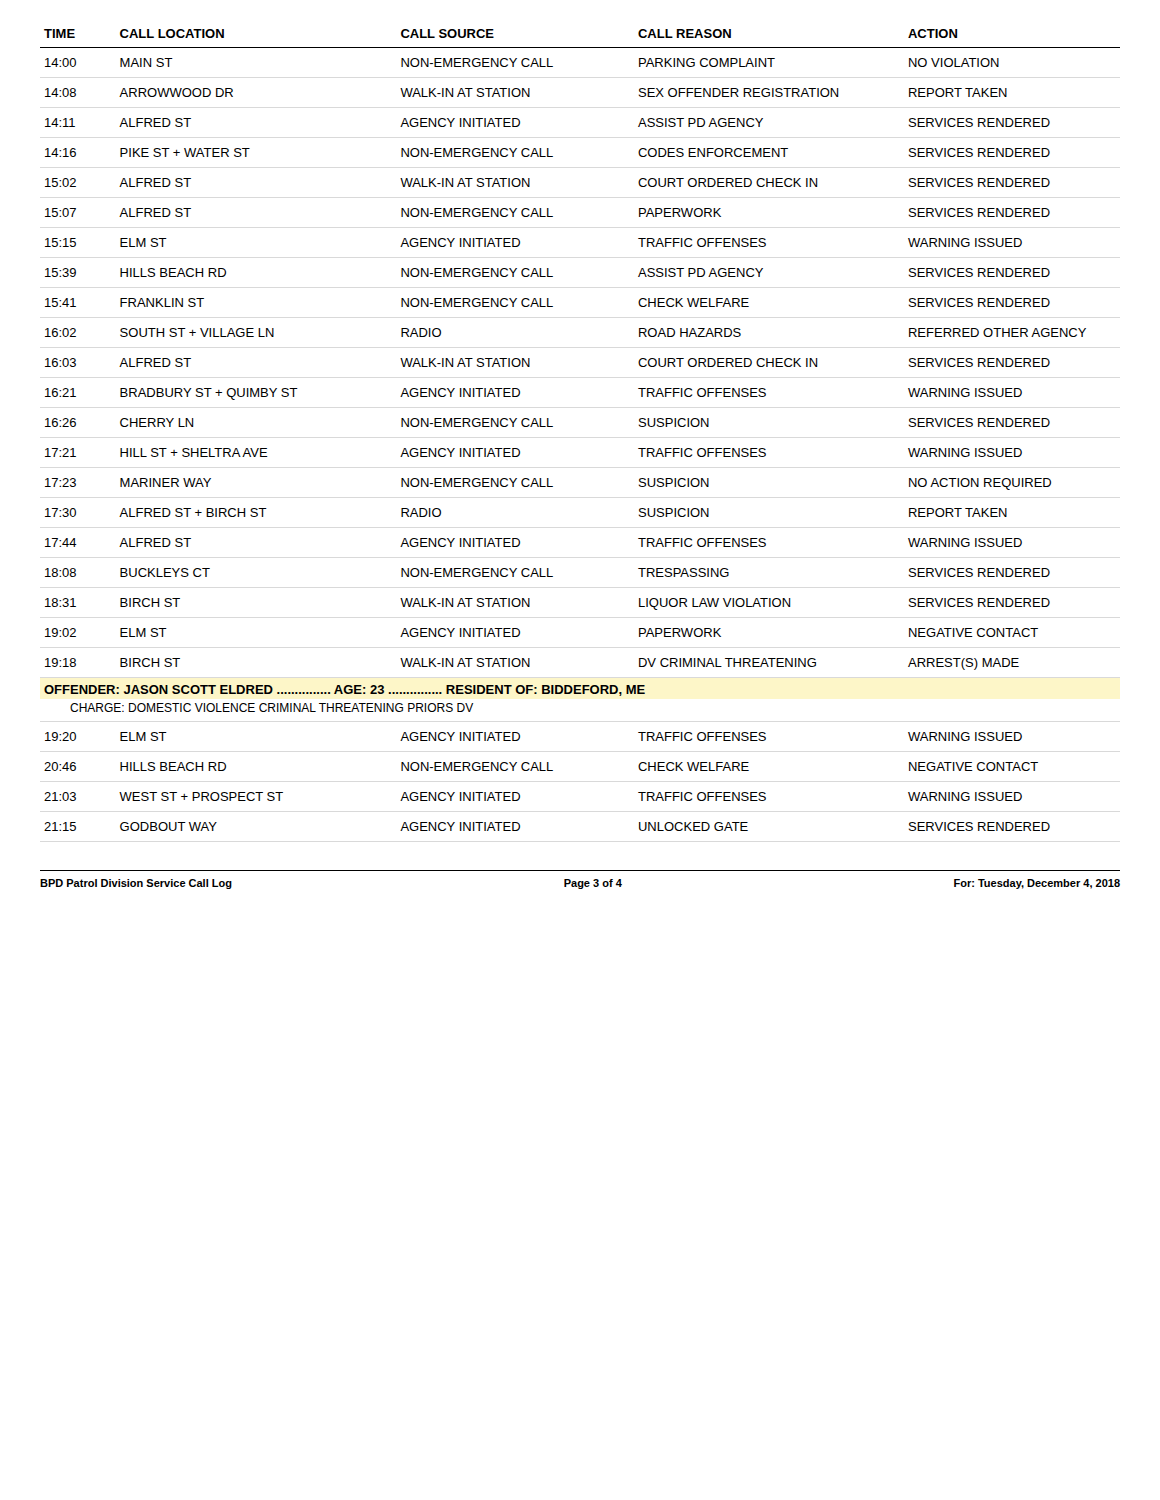| TIME | CALL LOCATION | CALL SOURCE | CALL REASON | ACTION |
| --- | --- | --- | --- | --- |
| 14:00 | MAIN ST | NON-EMERGENCY CALL | PARKING COMPLAINT | NO VIOLATION |
| 14:08 | ARROWWOOD DR | WALK-IN AT STATION | SEX OFFENDER REGISTRATION | REPORT TAKEN |
| 14:11 | ALFRED ST | AGENCY INITIATED | ASSIST PD AGENCY | SERVICES RENDERED |
| 14:16 | PIKE ST + WATER ST | NON-EMERGENCY CALL | CODES ENFORCEMENT | SERVICES RENDERED |
| 15:02 | ALFRED ST | WALK-IN AT STATION | COURT ORDERED CHECK IN | SERVICES RENDERED |
| 15:07 | ALFRED ST | NON-EMERGENCY CALL | PAPERWORK | SERVICES RENDERED |
| 15:15 | ELM ST | AGENCY INITIATED | TRAFFIC OFFENSES | WARNING ISSUED |
| 15:39 | HILLS BEACH RD | NON-EMERGENCY CALL | ASSIST PD AGENCY | SERVICES RENDERED |
| 15:41 | FRANKLIN ST | NON-EMERGENCY CALL | CHECK WELFARE | SERVICES RENDERED |
| 16:02 | SOUTH ST + VILLAGE LN | RADIO | ROAD HAZARDS | REFERRED OTHER AGENCY |
| 16:03 | ALFRED ST | WALK-IN AT STATION | COURT ORDERED CHECK IN | SERVICES RENDERED |
| 16:21 | BRADBURY ST + QUIMBY ST | AGENCY INITIATED | TRAFFIC OFFENSES | WARNING ISSUED |
| 16:26 | CHERRY LN | NON-EMERGENCY CALL | SUSPICION | SERVICES RENDERED |
| 17:21 | HILL ST + SHELTRA AVE | AGENCY INITIATED | TRAFFIC OFFENSES | WARNING ISSUED |
| 17:23 | MARINER WAY | NON-EMERGENCY CALL | SUSPICION | NO ACTION REQUIRED |
| 17:30 | ALFRED ST + BIRCH ST | RADIO | SUSPICION | REPORT TAKEN |
| 17:44 | ALFRED ST | AGENCY INITIATED | TRAFFIC OFFENSES | WARNING ISSUED |
| 18:08 | BUCKLEYS CT | NON-EMERGENCY CALL | TRESPASSING | SERVICES RENDERED |
| 18:31 | BIRCH ST | WALK-IN AT STATION | LIQUOR LAW VIOLATION | SERVICES RENDERED |
| 19:02 | ELM ST | AGENCY INITIATED | PAPERWORK | NEGATIVE CONTACT |
| 19:18 | BIRCH ST | WALK-IN AT STATION | DV CRIMINAL THREATENING | ARREST(S) MADE |
| OFFENDER: JASON SCOTT ELDRED ............... AGE: 23 ............... RESIDENT OF: BIDDEFORD, ME |
| CHARGE: DOMESTIC VIOLENCE CRIMINAL THREATENING PRIORS DV |
| 19:20 | ELM ST | AGENCY INITIATED | TRAFFIC OFFENSES | WARNING ISSUED |
| 20:46 | HILLS BEACH RD | NON-EMERGENCY CALL | CHECK WELFARE | NEGATIVE CONTACT |
| 21:03 | WEST ST + PROSPECT ST | AGENCY INITIATED | TRAFFIC OFFENSES | WARNING ISSUED |
| 21:15 | GODBOUT WAY | AGENCY INITIATED | UNLOCKED GATE | SERVICES RENDERED |
BPD Patrol Division Service Call Log Page 3 of 4 For: Tuesday, December 4, 2018